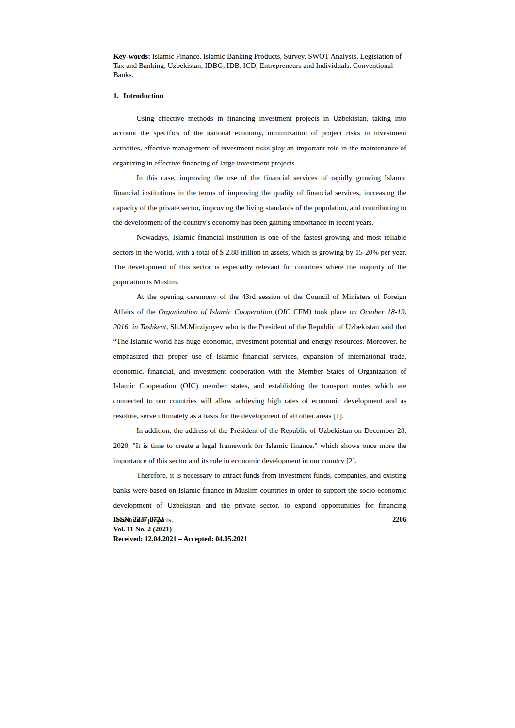Key-words: Islamic Finance, Islamic Banking Products, Survey, SWOT Analysis, Legislation of Tax and Banking, Uzbekistan, IDBG, IDB, ICD, Entrepreneurs and Individuals, Conventional Banks.
1. Introduction
Using effective methods in financing investment projects in Uzbekistan, taking into account the specifics of the national economy, minimization of project risks in investment activities, effective management of investment risks play an important role in the maintenance of organizing in effective financing of large investment projects.
In this case, improving the use of the financial services of rapidly growing Islamic financial institutions in the terms of improving the quality of financial services, increasing the capacity of the private sector, improving the living standards of the population, and contributing to the development of the country's economy has been gaining importance in recent years.
Nowadays, Islamic financial institution is one of the fastest-growing and most reliable sectors in the world, with a total of $ 2.88 trillion in assets, which is growing by 15-20% per year. The development of this sector is especially relevant for countries where the majority of the population is Muslim.
At the opening ceremony of the 43rd session of the Council of Ministers of Foreign Affairs of the Organization of Islamic Cooperation (OIC CFM) took place on October 18-19, 2016, in Tashkent, Sh.M.Mirziyoyev who is the President of the Republic of Uzbekistan said that “The Islamic world has huge economic, investment potential and energy resources. Moreover, he emphasized that proper use of Islamic financial services, expansion of international trade, economic, financial, and investment cooperation with the Member States of Organization of Islamic Cooperation (OIC) member states, and establishing the transport routes which are connected to our countries will allow achieving high rates of economic development and as resolute, serve ultimately as a basis for the development of all other areas [1].
In addition, the address of the President of the Republic of Uzbekistan on December 28, 2020, "It is time to create a legal framework for Islamic finance," which shows once more the importance of this sector and its role in economic development in our country [2].
Therefore, it is necessary to attract funds from investment funds, companies, and existing banks were based on Islamic finance in Muslim countries in order to support the socio-economic development of Uzbekistan and the private sector, to expand opportunities for financing investment projects.
ISSN: 2237-0722
Vol. 11 No. 2 (2021)
Received: 12.04.2021 – Accepted: 04.05.2021
2206